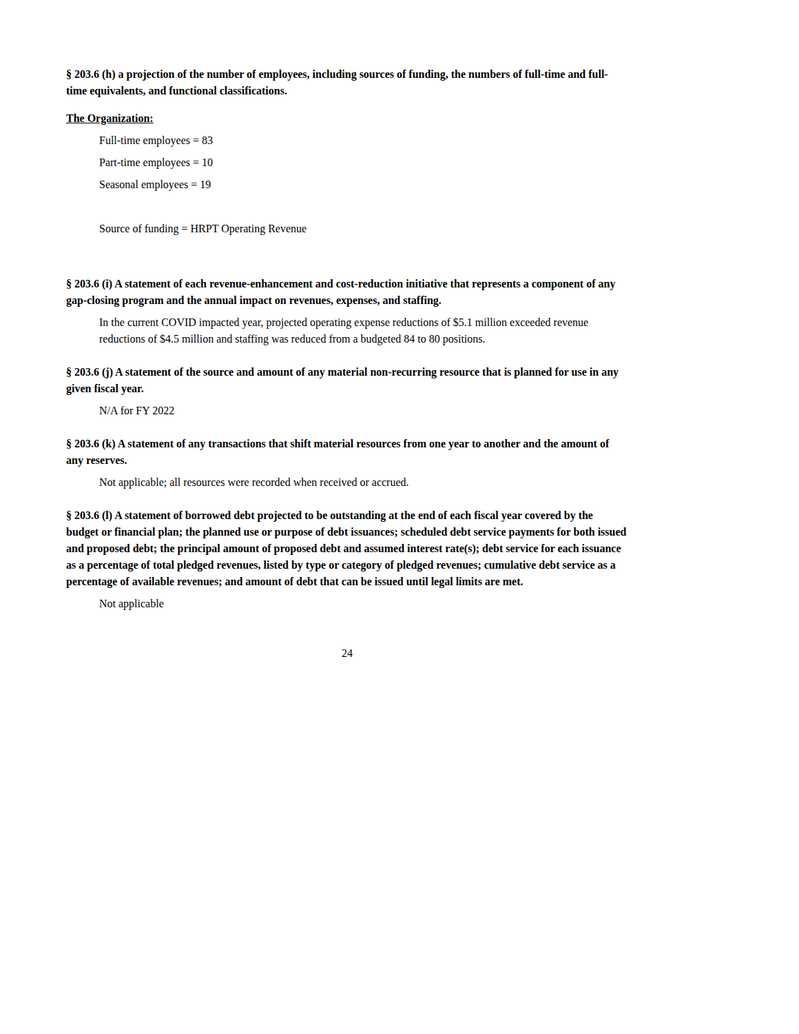§ 203.6 (h) a projection of the number of employees, including sources of funding, the numbers of full-time and full-time equivalents, and functional classifications.
The Organization:
Full-time employees = 83
Part-time employees = 10
Seasonal employees = 19
Source of funding = HRPT Operating Revenue
§ 203.6 (i) A statement of each revenue-enhancement and cost-reduction initiative that represents a component of any gap-closing program and the annual impact on revenues, expenses, and staffing.
In the current COVID impacted year, projected operating expense reductions of $5.1 million exceeded revenue reductions of $4.5 million and staffing was reduced from a budgeted 84 to 80 positions.
§ 203.6 (j) A statement of the source and amount of any material non-recurring resource that is planned for use in any given fiscal year.
N/A for FY 2022
§ 203.6 (k) A statement of any transactions that shift material resources from one year to another and the amount of any reserves.
Not applicable; all resources were recorded when received or accrued.
§ 203.6 (l) A statement of borrowed debt projected to be outstanding at the end of each fiscal year covered by the budget or financial plan; the planned use or purpose of debt issuances; scheduled debt service payments for both issued and proposed debt; the principal amount of proposed debt and assumed interest rate(s); debt service for each issuance as a percentage of total pledged revenues, listed by type or category of pledged revenues; cumulative debt service as a percentage of available revenues; and amount of debt that can be issued until legal limits are met.
Not applicable
24